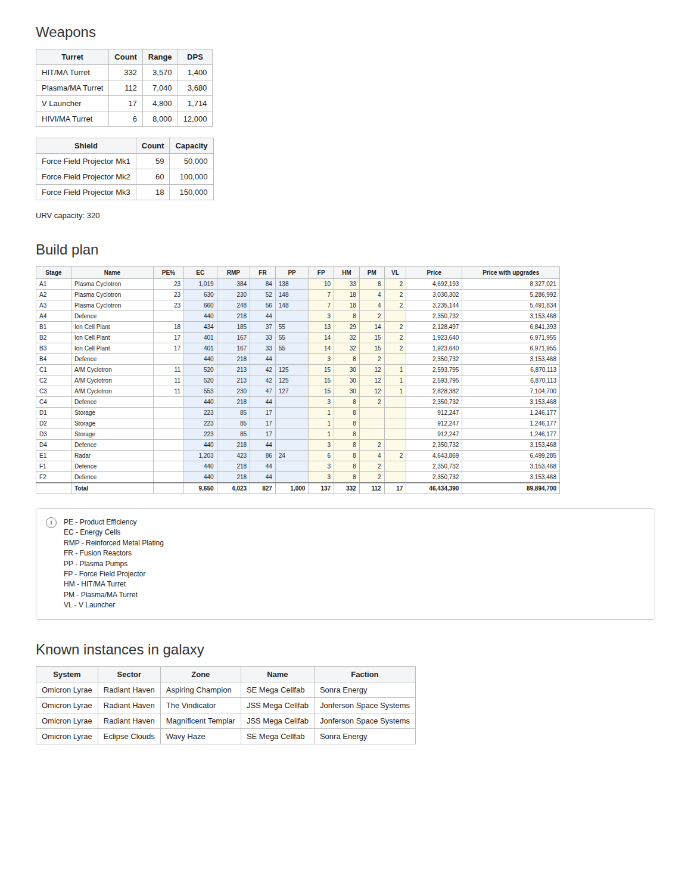Weapons
| Turret | Count | Range | DPS |
| --- | --- | --- | --- |
| HIT/MA Turret | 332 | 3,570 | 1,400 |
| Plasma/MA Turret | 112 | 7,040 | 3,680 |
| V Launcher | 17 | 4,800 | 1,714 |
| HIVI/MA Turret | 6 | 8,000 | 12,000 |
| Shield | Count | Capacity |
| --- | --- | --- |
| Force Field Projector Mk1 | 59 | 50,000 |
| Force Field Projector Mk2 | 60 | 100,000 |
| Force Field Projector Mk3 | 18 | 150,000 |
URV capacity: 320
Build plan
| Stage | Name | PE% | EC | RMP | FR | PP | FP | HM | PM | VL | Price | Price with upgrades |
| --- | --- | --- | --- | --- | --- | --- | --- | --- | --- | --- | --- | --- |
| A1 | Plasma Cyclotron | 23 | 1,019 | 384 | 84 | 138 | 10 | 33 | 8 | 2 | 4,692,193 | 8,327,021 |
| A2 | Plasma Cyclotron | 23 | 630 | 230 | 52 | 148 | 7 | 18 | 4 | 2 | 3,030,302 | 5,286,992 |
| A3 | Plasma Cyclotron | 23 | 660 | 248 | 56 | 148 | 7 | 18 | 4 | 2 | 3,235,144 | 5,491,834 |
| A4 | Defence | | 440 | 218 | 44 | | 3 | 8 | 2 | | 2,350,732 | 3,153,468 |
| B1 | Ion Cell Plant | 18 | 434 | 185 | 37 | 55 | 13 | 29 | 14 | 2 | 2,128,497 | 6,841,393 |
| B2 | Ion Cell Plant | 17 | 401 | 167 | 33 | 55 | 14 | 32 | 15 | 2 | 1,923,640 | 6,971,955 |
| B3 | Ion Cell Plant | 17 | 401 | 167 | 33 | 55 | 14 | 32 | 15 | 2 | 1,923,640 | 6,971,955 |
| B4 | Defence | | 440 | 218 | 44 | | 3 | 8 | 2 | | 2,350,732 | 3,153,468 |
| C1 | A/M Cyclotron | 11 | 520 | 213 | 42 | 125 | 15 | 30 | 12 | 1 | 2,593,795 | 6,870,113 |
| C2 | A/M Cyclotron | 11 | 520 | 213 | 42 | 125 | 15 | 30 | 12 | 1 | 2,593,795 | 6,870,113 |
| C3 | A/M Cyclotron | 11 | 553 | 230 | 47 | 127 | 15 | 30 | 12 | 1 | 2,828,382 | 7,104,700 |
| C4 | Defence | | 440 | 218 | 44 | | 3 | 8 | 2 | | 2,350,732 | 3,153,468 |
| D1 | Storage | | 223 | 85 | 17 | | 1 | 8 | | | 912,247 | 1,246,177 |
| D2 | Storage | | 223 | 85 | 17 | | 1 | 8 | | | 912,247 | 1,246,177 |
| D3 | Storage | | 223 | 85 | 17 | | 1 | 8 | | | 912,247 | 1,246,177 |
| D4 | Defence | | 440 | 218 | 44 | | 3 | 8 | 2 | | 2,350,732 | 3,153,468 |
| E1 | Radar | | 1,203 | 423 | 86 | 24 | 6 | 8 | 4 | 2 | 4,643,869 | 6,499,285 |
| F1 | Defence | | 440 | 218 | 44 | | 3 | 8 | 2 | | 2,350,732 | 3,153,468 |
| F2 | Defence | | 440 | 218 | 44 | | 3 | 8 | 2 | | 2,350,732 | 3,153,468 |
| | Total | | 9,650 | 4,023 | 827 | 1,000 | 137 | 332 | 112 | 17 | 46,434,390 | 89,894,700 |
i
PE - Product Efficiency
EC - Energy Cells
RMP - Reinforced Metal Plating
FR - Fusion Reactors
PP - Plasma Pumps
FP - Force Field Projector
HM - HIT/MA Turret
PM - Plasma/MA Turret
VL - V Launcher
Known instances in galaxy
| System | Sector | Zone | Name | Faction |
| --- | --- | --- | --- | --- |
| Omicron Lyrae | Radiant Haven | Aspiring Champion | SE Mega Cellfab | Sonra Energy |
| Omicron Lyrae | Radiant Haven | The Vindicator | JSS Mega Cellfab | Jonferson Space Systems |
| Omicron Lyrae | Radiant Haven | Magnificent Templar | JSS Mega Cellfab | Jonferson Space Systems |
| Omicron Lyrae | Eclipse Clouds | Wavy Haze | SE Mega Cellfab | Sonra Energy |